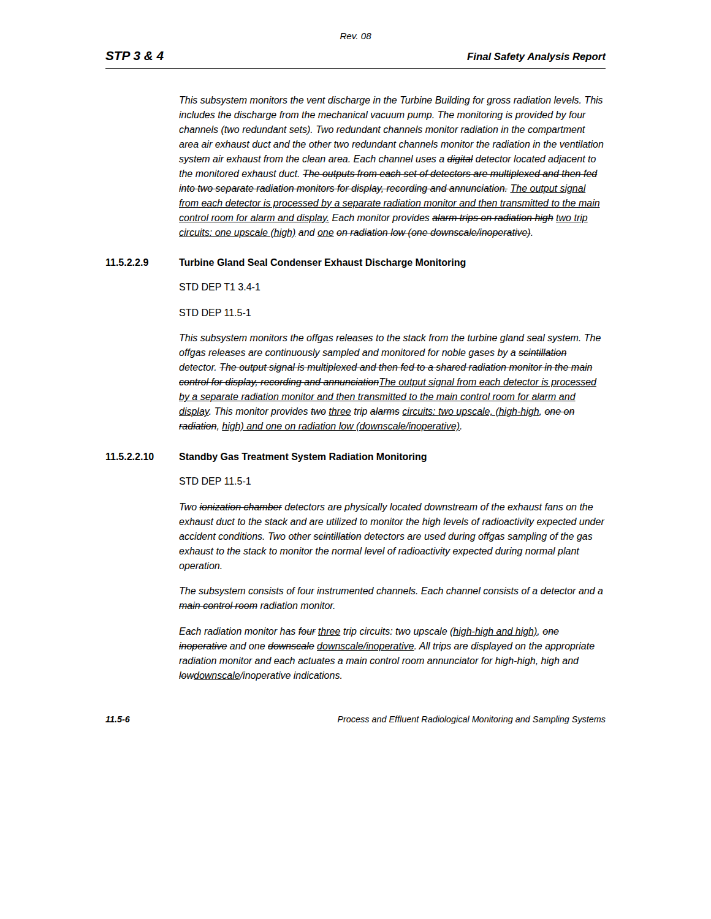Rev. 08
STP 3 & 4
Final Safety Analysis Report
This subsystem monitors the vent discharge in the Turbine Building for gross radiation levels. This includes the discharge from the mechanical vacuum pump. The monitoring is provided by four channels (two redundant sets). Two redundant channels monitor radiation in the compartment area air exhaust duct and the other two redundant channels monitor the radiation in the ventilation system air exhaust from the clean area. Each channel uses a digital detector located adjacent to the monitored exhaust duct. The outputs from each set of detectors are multiplexed and then fed into two separate radiation monitors for display, recording and annunciation. The output signal from each detector is processed by a separate radiation monitor and then transmitted to the main control room for alarm and display. Each monitor provides alarm trips on radiation high two trip circuits: one upscale (high) and one on radiation low (one downscale/inoperative).
11.5.2.2.9 Turbine Gland Seal Condenser Exhaust Discharge Monitoring
STD DEP T1 3.4-1
STD DEP 11.5-1
This subsystem monitors the offgas releases to the stack from the turbine gland seal system. The offgas releases are continuously sampled and monitored for noble gases by a scintillation detector. The output signal is multiplexed and then fed to a shared radiation monitor in the main control for display, recording and annunciationThe output signal from each detector is processed by a separate radiation monitor and then transmitted to the main control room for alarm and display. This monitor provides two three trip alarms circuits: two upscale, (high-high, one on radiation, high) and one on radiation low (downscale/inoperative).
11.5.2.2.10 Standby Gas Treatment System Radiation Monitoring
STD DEP 11.5-1
Two ionization chamber detectors are physically located downstream of the exhaust fans on the exhaust duct to the stack and are utilized to monitor the high levels of radioactivity expected under accident conditions. Two other scintillation detectors are used during offgas sampling of the gas exhaust to the stack to monitor the normal level of radioactivity expected during normal plant operation.
The subsystem consists of four instrumented channels. Each channel consists of a detector and a main control room radiation monitor.
Each radiation monitor has four three trip circuits: two upscale (high-high and high), one inoperative and one downscale downscale/inoperative. All trips are displayed on the appropriate radiation monitor and each actuates a main control room annunciator for high-high, high and lowdownscale/inoperative indications.
11.5-6
Process and Effluent Radiological Monitoring and Sampling Systems